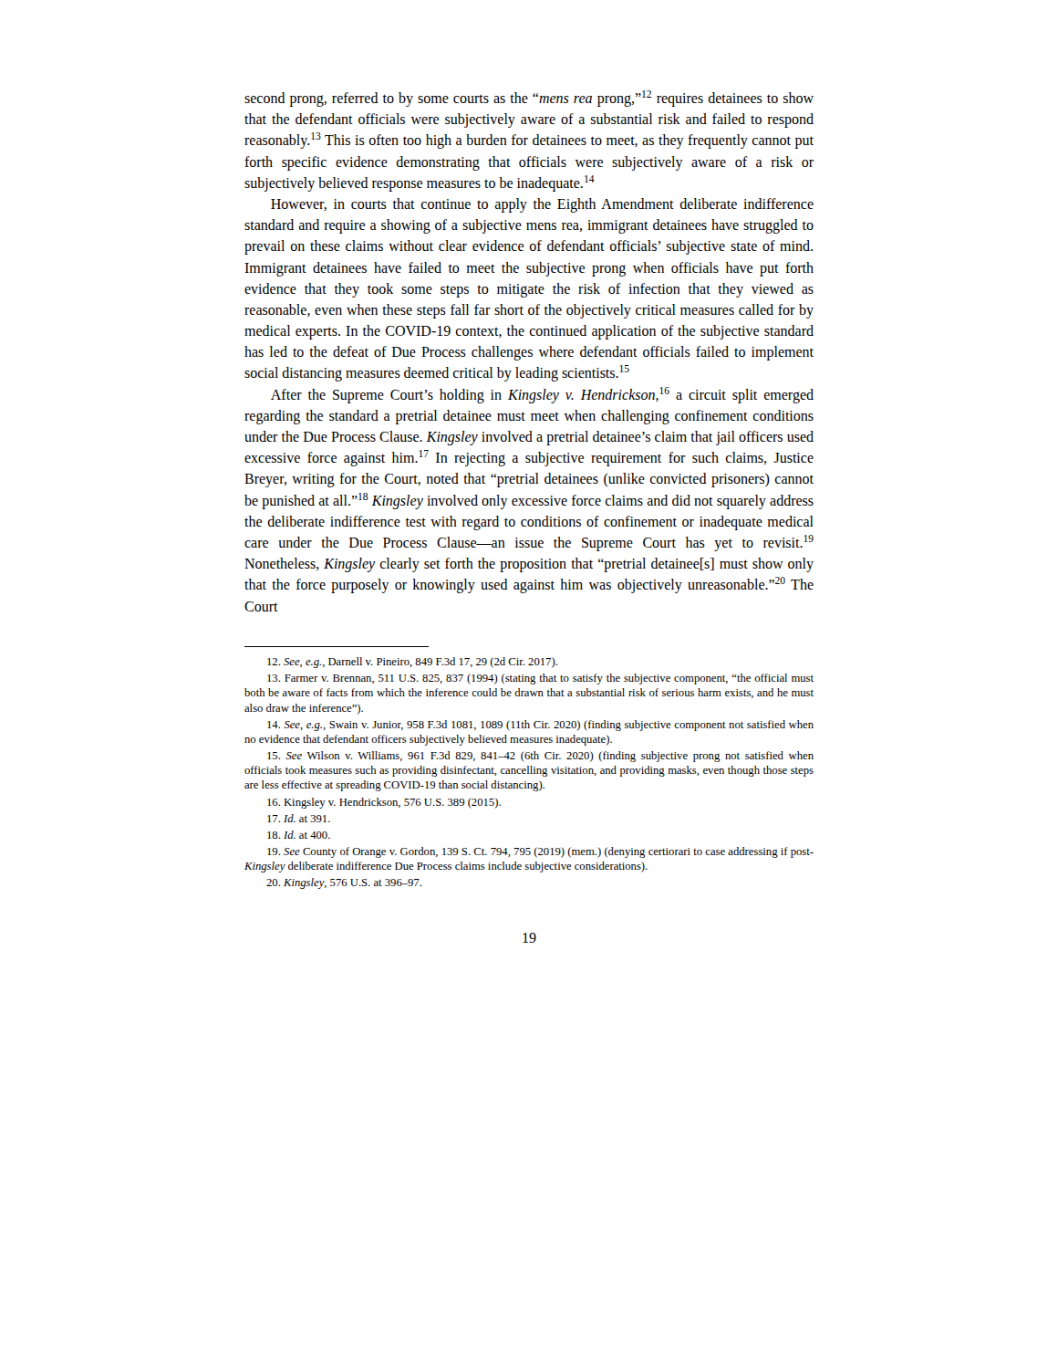second prong, referred to by some courts as the “mens rea prong,”12 requires detainees to show that the defendant officials were subjectively aware of a substantial risk and failed to respond reasonably.13 This is often too high a burden for detainees to meet, as they frequently cannot put forth specific evidence demonstrating that officials were subjectively aware of a risk or subjectively believed response measures to be inadequate.14
However, in courts that continue to apply the Eighth Amendment deliberate indifference standard and require a showing of a subjective mens rea, immigrant detainees have struggled to prevail on these claims without clear evidence of defendant officials’ subjective state of mind. Immigrant detainees have failed to meet the subjective prong when officials have put forth evidence that they took some steps to mitigate the risk of infection that they viewed as reasonable, even when these steps fall far short of the objectively critical measures called for by medical experts. In the COVID-19 context, the continued application of the subjective standard has led to the defeat of Due Process challenges where defendant officials failed to implement social distancing measures deemed critical by leading scientists.15
After the Supreme Court’s holding in Kingsley v. Hendrickson,16 a circuit split emerged regarding the standard a pretrial detainee must meet when challenging confinement conditions under the Due Process Clause. Kingsley involved a pretrial detainee’s claim that jail officers used excessive force against him.17 In rejecting a subjective requirement for such claims, Justice Breyer, writing for the Court, noted that “pretrial detainees (unlike convicted prisoners) cannot be punished at all.”18 Kingsley involved only excessive force claims and did not squarely address the deliberate indifference test with regard to conditions of confinement or inadequate medical care under the Due Process Clause—an issue the Supreme Court has yet to revisit.19 Nonetheless, Kingsley clearly set forth the proposition that “pretrial detainee[s] must show only that the force purposely or knowingly used against him was objectively unreasonable.”20 The Court
See, e.g., Darnell v. Pineiro, 849 F.3d 17, 29 (2d Cir. 2017).
Farmer v. Brennan, 511 U.S. 825, 837 (1994) (stating that to satisfy the subjective component, “the official must both be aware of facts from which the inference could be drawn that a substantial risk of serious harm exists, and he must also draw the inference”).
See, e.g., Swain v. Junior, 958 F.3d 1081, 1089 (11th Cir. 2020) (finding subjective component not satisfied when no evidence that defendant officers subjectively believed measures inadequate).
See Wilson v. Williams, 961 F.3d 829, 841–42 (6th Cir. 2020) (finding subjective prong not satisfied when officials took measures such as providing disinfectant, cancelling visitation, and providing masks, even though those steps are less effective at spreading COVID-19 than social distancing).
Kingsley v. Hendrickson, 576 U.S. 389 (2015).
Id. at 391.
Id. at 400.
See County of Orange v. Gordon, 139 S. Ct. 794, 795 (2019) (mem.) (denying certiorari to case addressing if post-Kingsley deliberate indifference Due Process claims include subjective considerations).
Kingsley, 576 U.S. at 396–97.
19